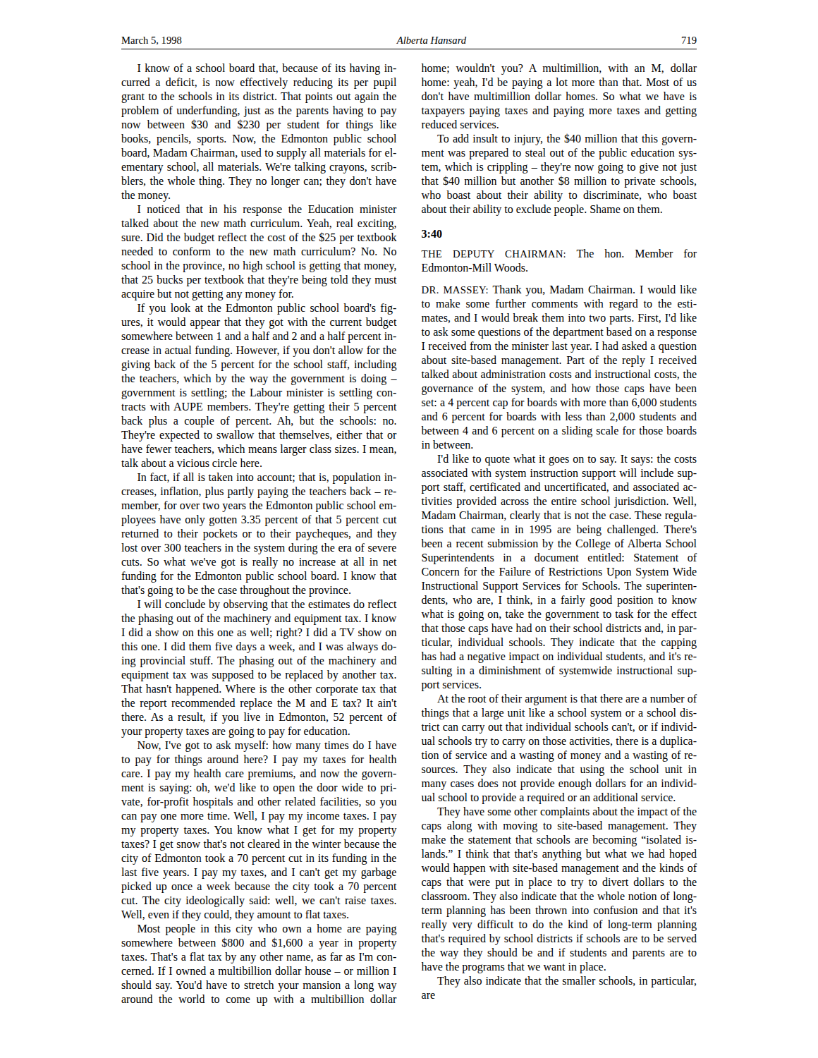March 5, 1998 Alberta Hansard 719
I know of a school board that, because of its having incurred a deficit, is now effectively reducing its per pupil grant to the schools in its district. That points out again the problem of underfunding, just as the parents having to pay now between $30 and $230 per student for things like books, pencils, sports. Now, the Edmonton public school board, Madam Chairman, used to supply all materials for elementary school, all materials. We're talking crayons, scribblers, the whole thing. They no longer can; they don't have the money.
I noticed that in his response the Education minister talked about the new math curriculum. Yeah, real exciting, sure. Did the budget reflect the cost of the $25 per textbook needed to conform to the new math curriculum? No. No school in the province, no high school is getting that money, that 25 bucks per textbook that they're being told they must acquire but not getting any money for.
If you look at the Edmonton public school board's figures, it would appear that they got with the current budget somewhere between 1 and a half and 2 and a half percent increase in actual funding. However, if you don't allow for the giving back of the 5 percent for the school staff, including the teachers, which by the way the government is doing – government is settling; the Labour minister is settling contracts with AUPE members. They're getting their 5 percent back plus a couple of percent. Ah, but the schools: no. They're expected to swallow that themselves, either that or have fewer teachers, which means larger class sizes. I mean, talk about a vicious circle here.
In fact, if all is taken into account; that is, population increases, inflation, plus partly paying the teachers back – remember, for over two years the Edmonton public school employees have only gotten 3.35 percent of that 5 percent cut returned to their pockets or to their paycheques, and they lost over 300 teachers in the system during the era of severe cuts. So what we've got is really no increase at all in net funding for the Edmonton public school board. I know that that's going to be the case throughout the province.
I will conclude by observing that the estimates do reflect the phasing out of the machinery and equipment tax. I know I did a show on this one as well; right? I did a TV show on this one. I did them five days a week, and I was always doing provincial stuff. The phasing out of the machinery and equipment tax was supposed to be replaced by another tax. That hasn't happened. Where is the other corporate tax that the report recommended replace the M and E tax? It ain't there. As a result, if you live in Edmonton, 52 percent of your property taxes are going to pay for education.
Now, I've got to ask myself: how many times do I have to pay for things around here? I pay my taxes for health care. I pay my health care premiums, and now the government is saying: oh, we'd like to open the door wide to private, for-profit hospitals and other related facilities, so you can pay one more time. Well, I pay my income taxes. I pay my property taxes. You know what I get for my property taxes? I get snow that's not cleared in the winter because the city of Edmonton took a 70 percent cut in its funding in the last five years. I pay my taxes, and I can't get my garbage picked up once a week because the city took a 70 percent cut. The city ideologically said: well, we can't raise taxes. Well, even if they could, they amount to flat taxes.
Most people in this city who own a home are paying somewhere between $800 and $1,600 a year in property taxes. That's a flat tax by any other name, as far as I'm concerned. If I owned a multibillion dollar house – or million I should say. You'd have to stretch your mansion a long way around the world to come up with a multibillion dollar home; wouldn't you? A multimillion, with an M, dollar home: yeah, I'd be paying a lot more than that. Most of us don't have multimillion dollar homes. So what we have is taxpayers paying taxes and paying more taxes and getting reduced services.
To add insult to injury, the $40 million that this government was prepared to steal out of the public education system, which is crippling – they're now going to give not just that $40 million but another $8 million to private schools, who boast about their ability to discriminate, who boast about their ability to exclude people. Shame on them.
3:40
THE DEPUTY CHAIRMAN: The hon. Member for Edmonton-Mill Woods.
DR. MASSEY: Thank you, Madam Chairman. I would like to make some further comments with regard to the estimates, and I would break them into two parts. First, I'd like to ask some questions of the department based on a response I received from the minister last year. I had asked a question about site-based management. Part of the reply I received talked about administration costs and instructional costs, the governance of the system, and how those caps have been set: a 4 percent cap for boards with more than 6,000 students and 6 percent for boards with less than 2,000 students and between 4 and 6 percent on a sliding scale for those boards in between.
I'd like to quote what it goes on to say. It says: the costs associated with system instruction support will include support staff, certificated and uncertificated, and associated activities provided across the entire school jurisdiction. Well, Madam Chairman, clearly that is not the case. These regulations that came in in 1995 are being challenged. There's been a recent submission by the College of Alberta School Superintendents in a document entitled: Statement of Concern for the Failure of Restrictions Upon System Wide Instructional Support Services for Schools. The superintendents, who are, I think, in a fairly good position to know what is going on, take the government to task for the effect that those caps have had on their school districts and, in particular, individual schools. They indicate that the capping has had a negative impact on individual students, and it's resulting in a diminishment of systemwide instructional support services.
At the root of their argument is that there are a number of things that a large unit like a school system or a school district can carry out that individual schools can't, or if individual schools try to carry on those activities, there is a duplication of service and a wasting of money and a wasting of resources. They also indicate that using the school unit in many cases does not provide enough dollars for an individual school to provide a required or an additional service.
They have some other complaints about the impact of the caps along with moving to site-based management. They make the statement that schools are becoming “isolated islands.” I think that that's anything but what we had hoped would happen with site-based management and the kinds of caps that were put in place to try to divert dollars to the classroom. They also indicate that the whole notion of long-term planning has been thrown into confusion and that it's really very difficult to do the kind of long-term planning that's required by school districts if schools are to be served the way they should be and if students and parents are to have the programs that we want in place.
They also indicate that the smaller schools, in particular, are